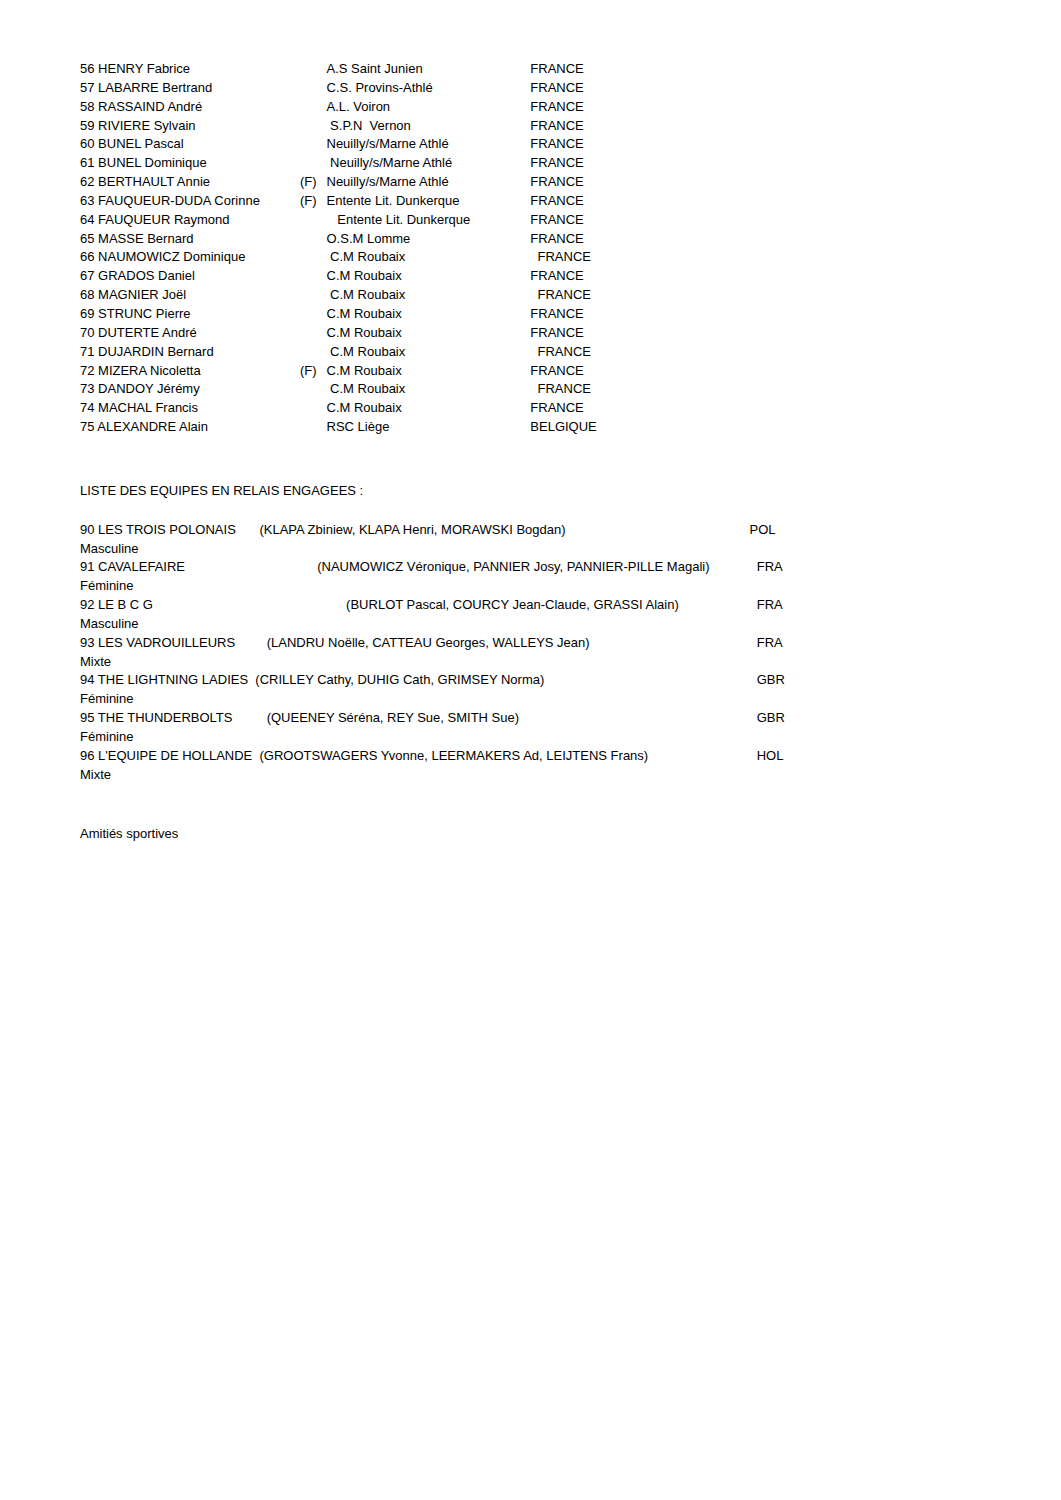| 56 HENRY Fabrice | | A.S Saint Junien | FRANCE |
| 57 LABARRE Bertrand | | C.S. Provins-Athlé | FRANCE |
| 58 RASSAIND André | | A.L. Voiron | FRANCE |
| 59 RIVIERE Sylvain | | S.P.N Vernon | FRANCE |
| 60 BUNEL Pascal | | Neuilly/s/Marne Athlé | FRANCE |
| 61 BUNEL Dominique | | Neuilly/s/Marne Athlé | FRANCE |
| 62 BERTHAULT Annie | (F) | Neuilly/s/Marne Athlé | FRANCE |
| 63 FAUQUEUR-DUDA Corinne | (F) | Entente Lit. Dunkerque | FRANCE |
| 64 FAUQUEUR Raymond | | Entente Lit. Dunkerque | FRANCE |
| 65 MASSE Bernard | | O.S.M Lomme | FRANCE |
| 66 NAUMOWICZ Dominique | | C.M Roubaix | FRANCE |
| 67 GRADOS Daniel | | C.M Roubaix | FRANCE |
| 68 MAGNIER Joël | | C.M Roubaix | FRANCE |
| 69 STRUNC Pierre | | C.M Roubaix | FRANCE |
| 70 DUTERTE André | | C.M Roubaix | FRANCE |
| 71 DUJARDIN Bernard | | C.M Roubaix | FRANCE |
| 72 MIZERA Nicoletta | (F) | C.M Roubaix | FRANCE |
| 73 DANDOY Jérémy | | C.M Roubaix | FRANCE |
| 74 MACHAL Francis | | C.M Roubaix | FRANCE |
| 75 ALEXANDRE Alain | | RSC Liège | BELGIQUE |
LISTE DES EQUIPES EN RELAIS ENGAGEES :
| 90 LES TROIS POLONAIS | (KLAPA Zbiniew, KLAPA Henri, MORAWSKI Bogdan) | POL |
| Masculine |
| 91 CAVALEFAIRE | (NAUMOWICZ Véronique, PANNIER Josy, PANNIER-PILLE Magali) | FRA |
| Féminine |
| 92 LE B C G | (BURLOT Pascal, COURCY Jean-Claude, GRASSI Alain) | FRA |
| Masculine |
| 93 LES VADROUILLEURS | (LANDRU Noëlle, CATTEAU Georges, WALLEYS Jean) | FRA |
| Mixte |
| 94 THE LIGHTNING LADIES (CRILLEY Cathy, DUHIG Cath, GRIMSEY Norma) | GBR |
| Féminine |
| 95 THE THUNDERBOLTS | (QUEENEY Séréna, REY Sue, SMITH Sue) | GBR |
| Féminine |
| 96 L'EQUIPE DE HOLLANDE (GROOTSWAGERS Yvonne, LEERMAKERS Ad, LEIJTENS Frans) | HOL |
| Mixte |
Amitiés sportives